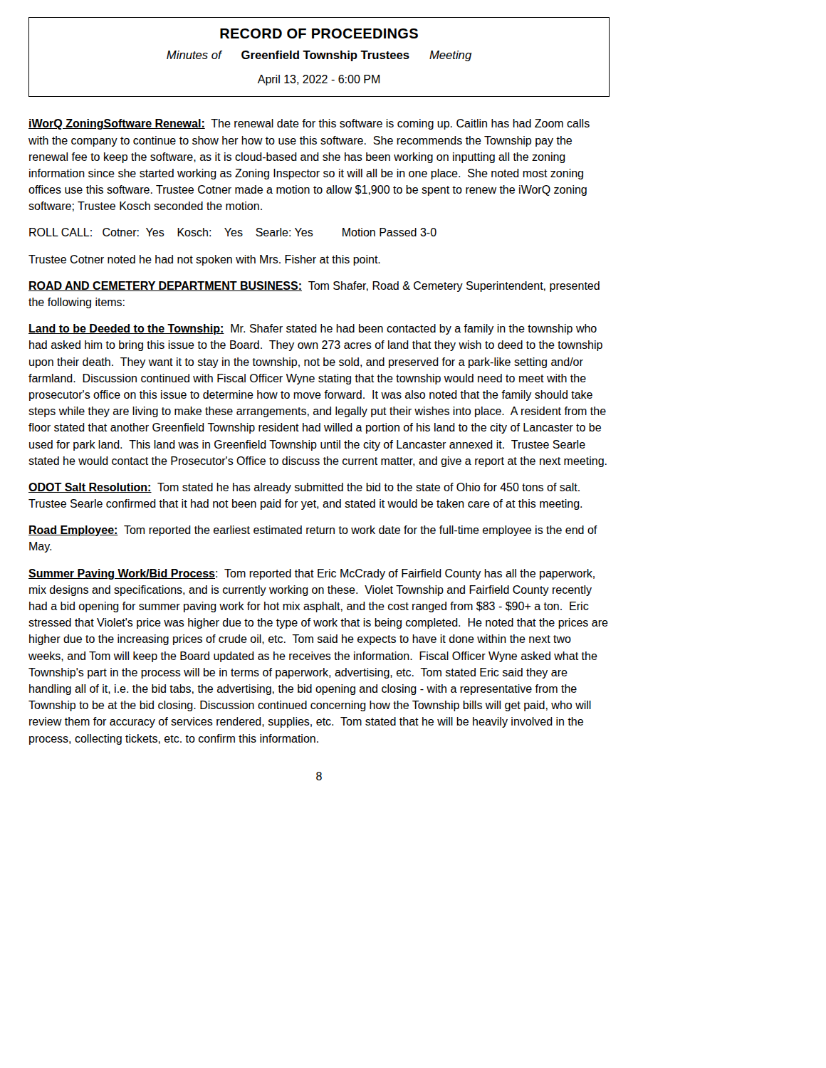RECORD OF PROCEEDINGS
Minutes of Greenfield Township Trustees Meeting
April 13, 2022 - 6:00 PM
iWorQ ZoningSoftware Renewal: The renewal date for this software is coming up. Caitlin has had Zoom calls with the company to continue to show her how to use this software. She recommends the Township pay the renewal fee to keep the software, as it is cloud-based and she has been working on inputting all the zoning information since she started working as Zoning Inspector so it will all be in one place. She noted most zoning offices use this software. Trustee Cotner made a motion to allow $1,900 to be spent to renew the iWorQ zoning software; Trustee Kosch seconded the motion.
ROLL CALL: Cotner: Yes Kosch: Yes Searle: Yes Motion Passed 3-0
Trustee Cotner noted he had not spoken with Mrs. Fisher at this point.
ROAD AND CEMETERY DEPARTMENT BUSINESS: Tom Shafer, Road & Cemetery Superintendent, presented the following items:
Land to be Deeded to the Township: Mr. Shafer stated he had been contacted by a family in the township who had asked him to bring this issue to the Board. They own 273 acres of land that they wish to deed to the township upon their death. They want it to stay in the township, not be sold, and preserved for a park-like setting and/or farmland. Discussion continued with Fiscal Officer Wyne stating that the township would need to meet with the prosecutor's office on this issue to determine how to move forward. It was also noted that the family should take steps while they are living to make these arrangements, and legally put their wishes into place. A resident from the floor stated that another Greenfield Township resident had willed a portion of his land to the city of Lancaster to be used for park land. This land was in Greenfield Township until the city of Lancaster annexed it. Trustee Searle stated he would contact the Prosecutor's Office to discuss the current matter, and give a report at the next meeting.
ODOT Salt Resolution: Tom stated he has already submitted the bid to the state of Ohio for 450 tons of salt. Trustee Searle confirmed that it had not been paid for yet, and stated it would be taken care of at this meeting.
Road Employee: Tom reported the earliest estimated return to work date for the full-time employee is the end of May.
Summer Paving Work/Bid Process: Tom reported that Eric McCrady of Fairfield County has all the paperwork, mix designs and specifications, and is currently working on these. Violet Township and Fairfield County recently had a bid opening for summer paving work for hot mix asphalt, and the cost ranged from $83 - $90+ a ton. Eric stressed that Violet's price was higher due to the type of work that is being completed. He noted that the prices are higher due to the increasing prices of crude oil, etc. Tom said he expects to have it done within the next two weeks, and Tom will keep the Board updated as he receives the information. Fiscal Officer Wyne asked what the Township's part in the process will be in terms of paperwork, advertising, etc. Tom stated Eric said they are handling all of it, i.e. the bid tabs, the advertising, the bid opening and closing - with a representative from the Township to be at the bid closing. Discussion continued concerning how the Township bills will get paid, who will review them for accuracy of services rendered, supplies, etc. Tom stated that he will be heavily involved in the process, collecting tickets, etc. to confirm this information.
8